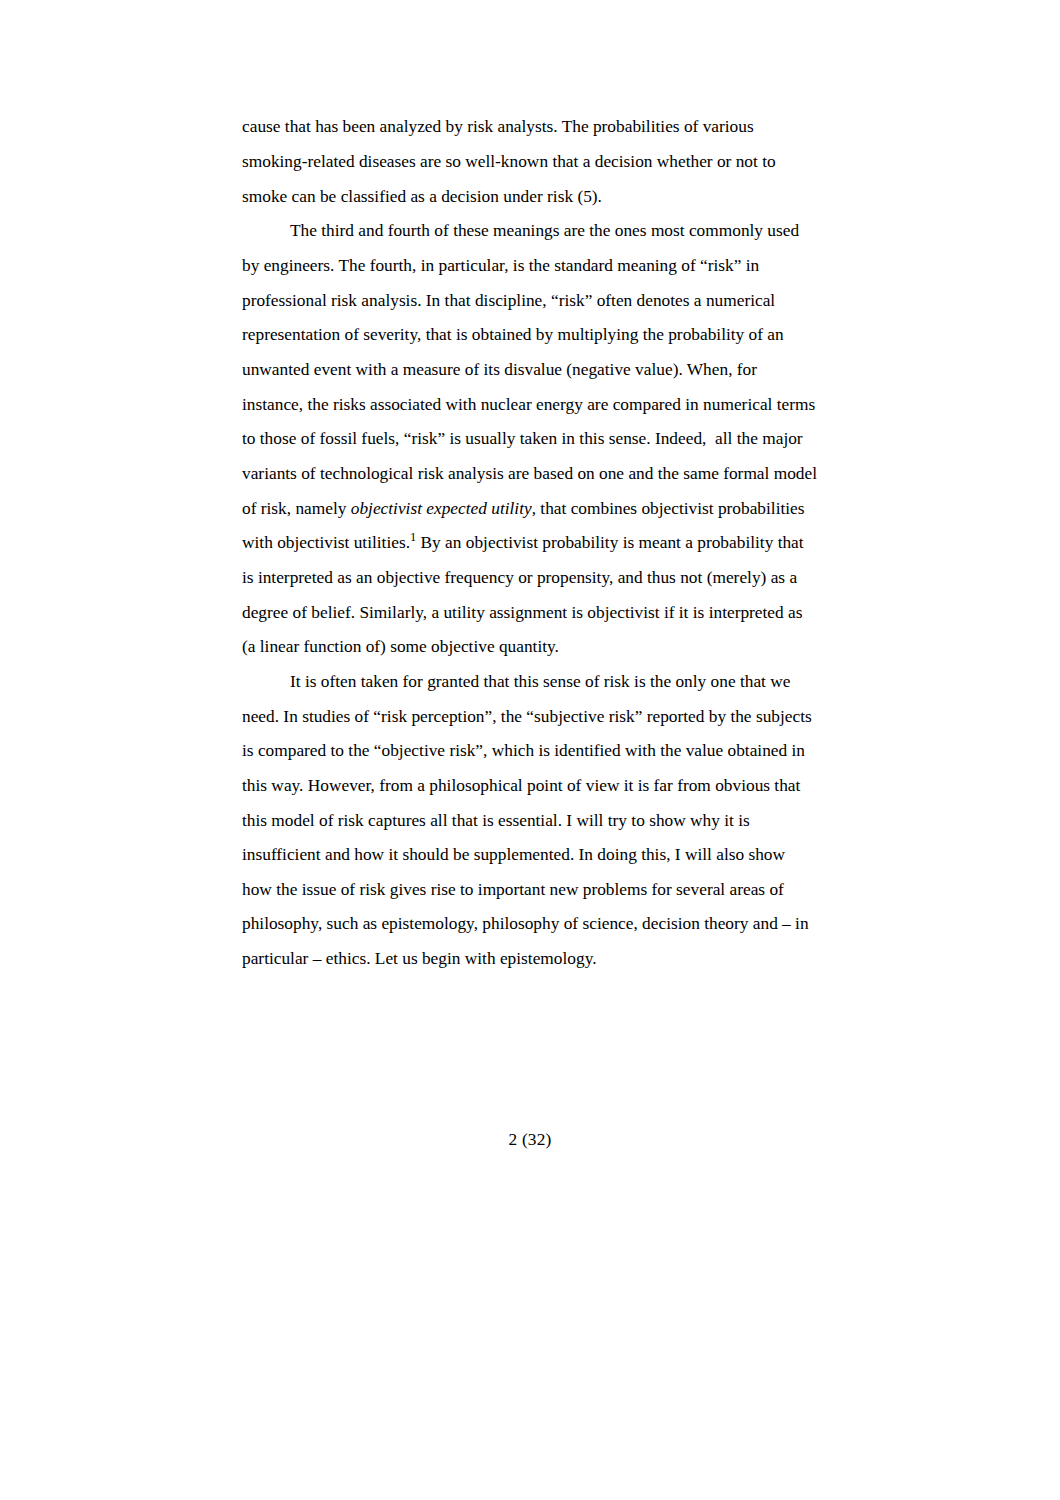cause that has been analyzed by risk analysts. The probabilities of various smoking-related diseases are so well-known that a decision whether or not to smoke can be classified as a decision under risk (5).
The third and fourth of these meanings are the ones most commonly used by engineers. The fourth, in particular, is the standard meaning of “risk” in professional risk analysis. In that discipline, “risk” often denotes a numerical representation of severity, that is obtained by multiplying the probability of an unwanted event with a measure of its disvalue (negative value). When, for instance, the risks associated with nuclear energy are compared in numerical terms to those of fossil fuels, “risk” is usually taken in this sense. Indeed, all the major variants of technological risk analysis are based on one and the same formal model of risk, namely objectivist expected utility, that combines objectivist probabilities with objectivist utilities.1 By an objectivist probability is meant a probability that is interpreted as an objective frequency or propensity, and thus not (merely) as a degree of belief. Similarly, a utility assignment is objectivist if it is interpreted as (a linear function of) some objective quantity.
It is often taken for granted that this sense of risk is the only one that we need. In studies of “risk perception”, the “subjective risk” reported by the subjects is compared to the “objective risk”, which is identified with the value obtained in this way. However, from a philosophical point of view it is far from obvious that this model of risk captures all that is essential. I will try to show why it is insufficient and how it should be supplemented. In doing this, I will also show how the issue of risk gives rise to important new problems for several areas of philosophy, such as epistemology, philosophy of science, decision theory and – in particular – ethics. Let us begin with epistemology.
2 (32)